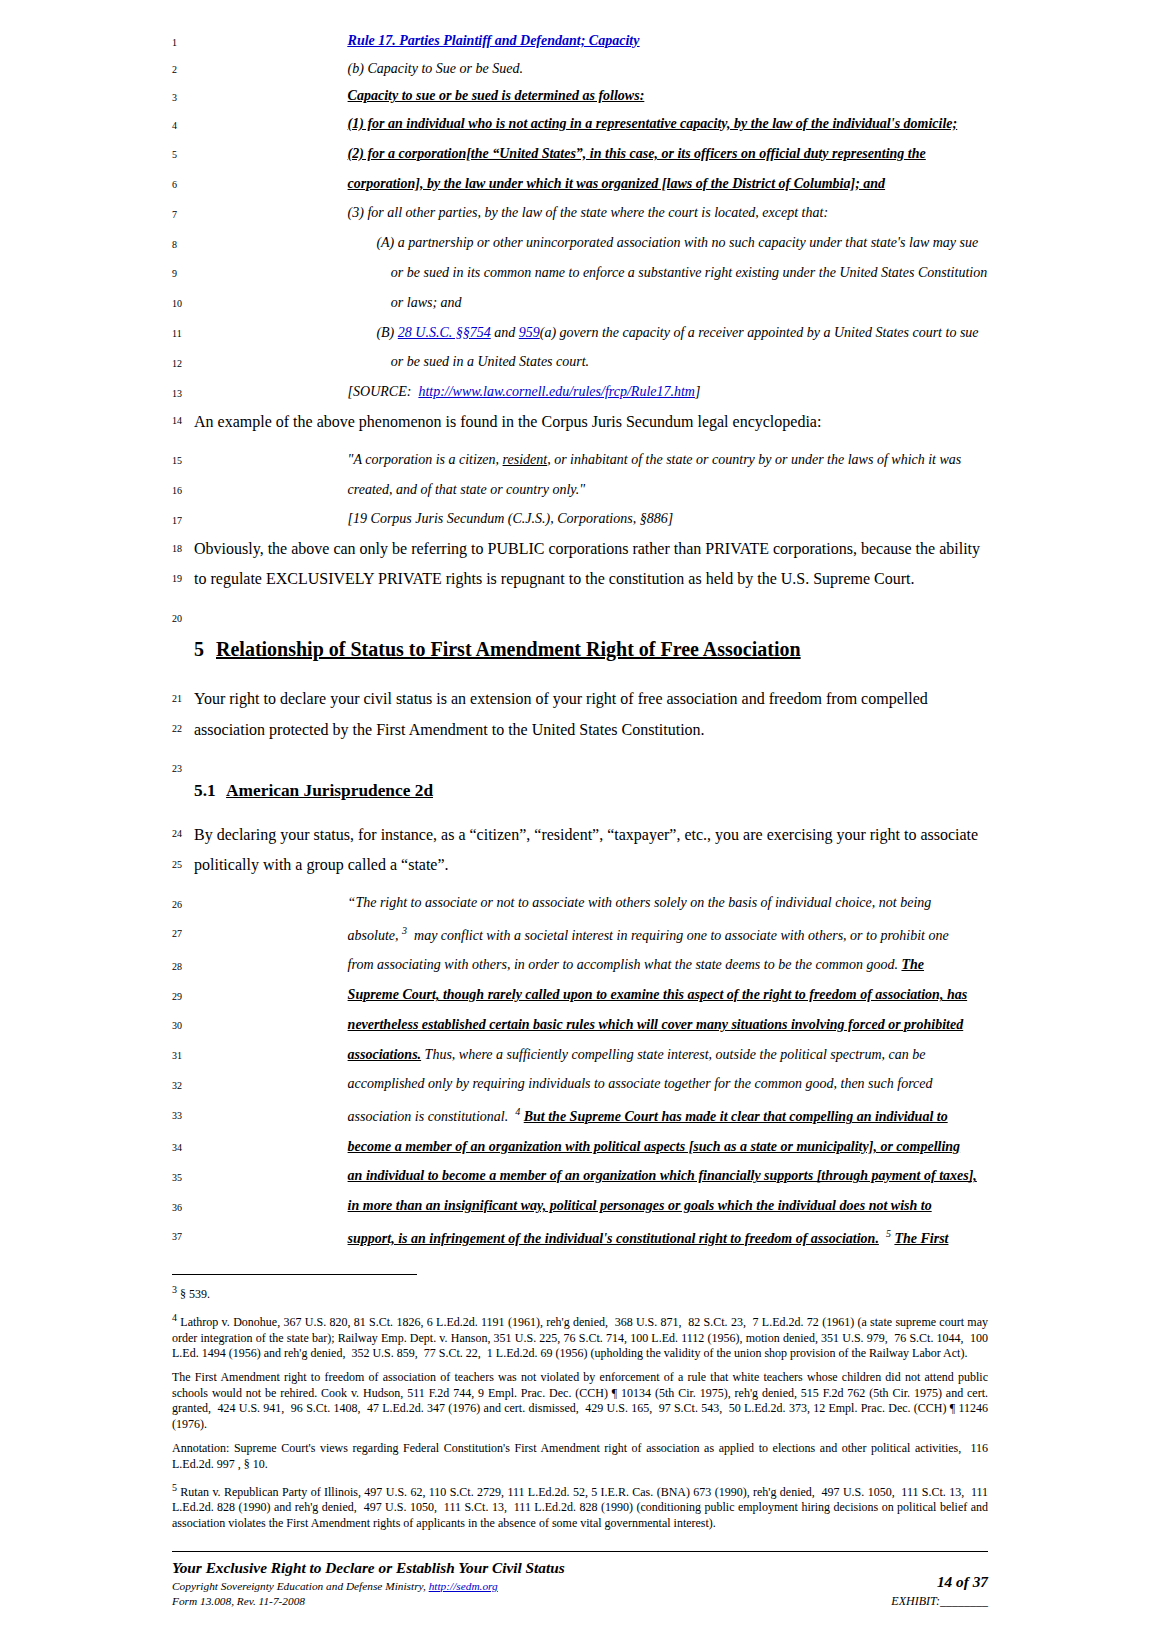1
Rule 17. Parties Plaintiff and Defendant; Capacity
2
(b) Capacity to Sue or be Sued.
3
Capacity to sue or be sued is determined as follows:
4
(1) for an individual who is not acting in a representative capacity, by the law of the individual's domicile;
5
(2) for a corporation[the “United States”, in this case, or its officers on official duty representing the
6
corporation], by the law under which it was organized [laws of the District of Columbia]; and
7
(3) for all other parties, by the law of the state where the court is located, except that:
8
(A) a partnership or other unincorporated association with no such capacity under that state's law may sue
9
or be sued in its common name to enforce a substantive right existing under the United States Constitution
10
or laws; and
11
(B) 28 U.S.C. §§754 and 959(a) govern the capacity of a receiver appointed by a United States court to sue
12
or be sued in a United States court.
13
[SOURCE: http://www.law.cornell.edu/rules/frcp/Rule17.htm]
14
An example of the above phenomenon is found in the Corpus Juris Secundum legal encyclopedia:
15
"A corporation is a citizen, resident, or inhabitant of the state or country by or under the laws of which it was
16
created, and of that state or country only."
17
[19 Corpus Juris Secundum (C.J.S.), Corporations, §886]
18
Obviously, the above can only be referring to PUBLIC corporations rather than PRIVATE corporations, because the ability
19
to regulate EXCLUSIVELY PRIVATE rights is repugnant to the constitution as held by the U.S. Supreme Court.
20
5 Relationship of Status to First Amendment Right of Free Association
21
Your right to declare your civil status is an extension of your right of free association and freedom from compelled
22
association protected by the First Amendment to the United States Constitution.
23
5.1 American Jurisprudence 2d
24
By declaring your status, for instance, as a “citizen”, “resident”, “taxpayer”, etc., you are exercising your right to associate
25
politically with a group called a “state”.
26
“The right to associate or not to associate with others solely on the basis of individual choice, not being
27
absolute, 3 may conflict with a societal interest in requiring one to associate with others, or to prohibit one
28
from associating with others, in order to accomplish what the state deems to be the common good. The
29
Supreme Court, though rarely called upon to examine this aspect of the right to freedom of association, has
30
nevertheless established certain basic rules which will cover many situations involving forced or prohibited
31
associations. Thus, where a sufficiently compelling state interest, outside the political spectrum, can be
32
accomplished only by requiring individuals to associate together for the common good, then such forced
33
association is constitutional. 4 But the Supreme Court has made it clear that compelling an individual to
34
become a member of an organization with political aspects [such as a state or municipality], or compelling
35
an individual to become a member of an organization which financially supports [through payment of taxes],
36
in more than an insignificant way, political personages or goals which the individual does not wish to
37
support, is an infringement of the individual's constitutional right to freedom of association. 5 The First
3 § 539.
4 Lathrop v. Donohue, 367 U.S. 820, 81 S.Ct. 1826, 6 L.Ed.2d. 1191 (1961), reh'g denied, 368 U.S. 871, 82 S.Ct. 23, 7 L.Ed.2d. 72 (1961) (a state supreme court may order integration of the state bar); Railway Emp. Dept. v. Hanson, 351 U.S. 225, 76 S.Ct. 714, 100 L.Ed. 1112 (1956), motion denied, 351 U.S. 979, 76 S.Ct. 1044, 100 L.Ed. 1494 (1956) and reh'g denied, 352 U.S. 859, 77 S.Ct. 22, 1 L.Ed.2d. 69 (1956) (upholding the validity of the union shop provision of the Railway Labor Act).
The First Amendment right to freedom of association of teachers was not violated by enforcement of a rule that white teachers whose children did not attend public schools would not be rehired. Cook v. Hudson, 511 F.2d 744, 9 Empl. Prac. Dec. (CCH) ¶ 10134 (5th Cir. 1975), reh'g denied, 515 F.2d 762 (5th Cir. 1975) and cert. granted, 424 U.S. 941, 96 S.Ct. 1408, 47 L.Ed.2d. 347 (1976) and cert. dismissed, 429 U.S. 165, 97 S.Ct. 543, 50 L.Ed.2d. 373, 12 Empl. Prac. Dec. (CCH) ¶ 11246 (1976).
Annotation: Supreme Court's views regarding Federal Constitution's First Amendment right of association as applied to elections and other political activities, 116 L.Ed.2d. 997 , § 10.
5 Rutan v. Republican Party of Illinois, 497 U.S. 62, 110 S.Ct. 2729, 111 L.Ed.2d. 52, 5 I.E.R. Cas. (BNA) 673 (1990), reh'g denied, 497 U.S. 1050, 111 S.Ct. 13, 111 L.Ed.2d. 828 (1990) and reh'g denied, 497 U.S. 1050, 111 S.Ct. 13, 111 L.Ed.2d. 828 (1990) (conditioning public employment hiring decisions on political belief and association violates the First Amendment rights of applicants in the absence of some vital governmental interest).
Your Exclusive Right to Declare or Establish Your Civil Status
Copyright Sovereignty Education and Defense Ministry, http://sedm.org
Form 13.008, Rev. 11-7-2008
14 of 37
EXHIBIT:________